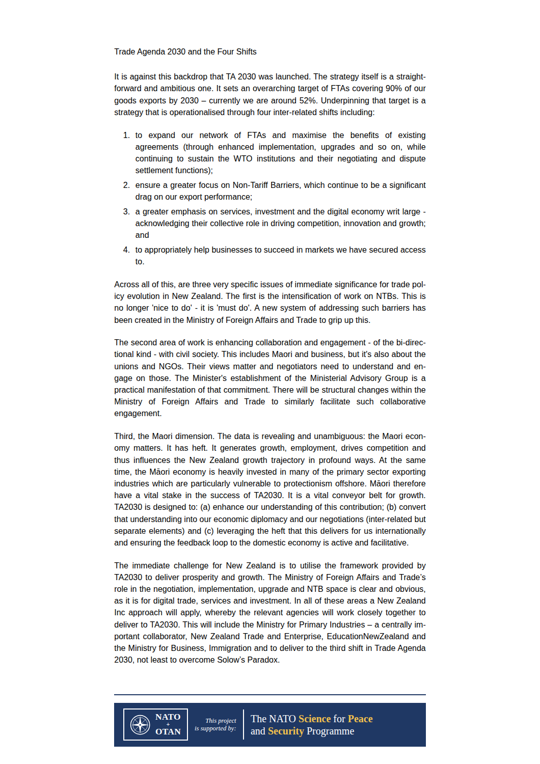Trade Agenda 2030 and the Four Shifts
It is against this backdrop that TA 2030 was launched. The strategy itself is a straightforward and ambitious one. It sets an overarching target of FTAs covering 90% of our goods exports by 2030 – currently we are around 52%. Underpinning that target is a strategy that is operationalised through four inter-related shifts including:
to expand our network of FTAs and maximise the benefits of existing agreements (through enhanced implementation, upgrades and so on, while continuing to sustain the WTO institutions and their negotiating and dispute settlement functions);
ensure a greater focus on Non-Tariff Barriers, which continue to be a significant drag on our export performance;
a greater emphasis on services, investment and the digital economy writ large - acknowledging their collective role in driving competition, innovation and growth; and
to appropriately help businesses to succeed in markets we have secured access to.
Across all of this, are three very specific issues of immediate significance for trade policy evolution in New Zealand. The first is the intensification of work on NTBs. This is no longer 'nice to do' - it is 'must do'. A new system of addressing such barriers has been created in the Ministry of Foreign Affairs and Trade to grip up this.
The second area of work is enhancing collaboration and engagement - of the bi-directional kind - with civil society. This includes Maori and business, but it's also about the unions and NGOs. Their views matter and negotiators need to understand and engage on those. The Minister's establishment of the Ministerial Advisory Group is a practical manifestation of that commitment. There will be structural changes within the Ministry of Foreign Affairs and Trade to similarly facilitate such collaborative engagement.
Third, the Maori dimension. The data is revealing and unambiguous: the Maori economy matters. It has heft. It generates growth, employment, drives competition and thus influences the New Zealand growth trajectory in profound ways. At the same time, the Māori economy is heavily invested in many of the primary sector exporting industries which are particularly vulnerable to protectionism offshore. Māori therefore have a vital stake in the success of TA2030. It is a vital conveyor belt for growth. TA2030 is designed to: (a) enhance our understanding of this contribution; (b) convert that understanding into our economic diplomacy and our negotiations (inter-related but separate elements) and (c) leveraging the heft that this delivers for us internationally and ensuring the feedback loop to the domestic economy is active and facilitative.
The immediate challenge for New Zealand is to utilise the framework provided by TA2030 to deliver prosperity and growth. The Ministry of Foreign Affairs and Trade’s role in the negotiation, implementation, upgrade and NTB space is clear and obvious, as it is for digital trade, services and investment. In all of these areas a New Zealand Inc approach will apply, whereby the relevant agencies will work closely together to deliver to TA2030. This will include the Ministry for Primary Industries – a centrally important collaborator, New Zealand Trade and Enterprise, EducationNewZealand and the Ministry for Business, Immigration and to deliver to the third shift in Trade Agenda 2030, not least to overcome Solow’s Paradox.
NATO + OTAN
This project
is supported by:
The NATO Science for Peace
and Security Programme